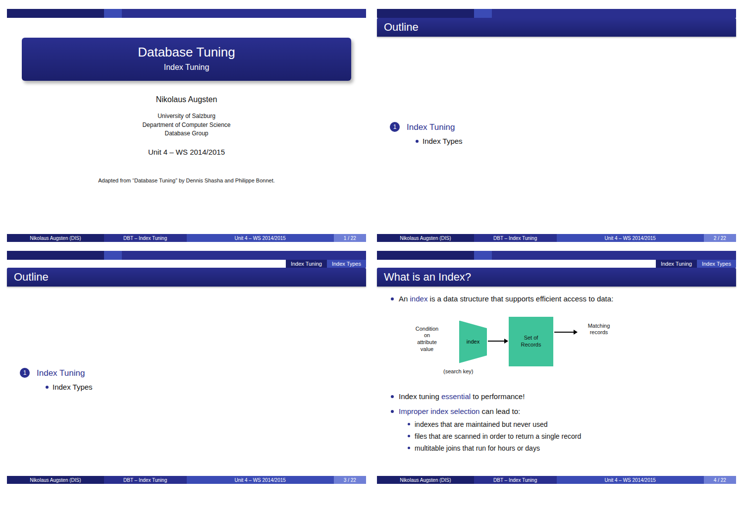Database Tuning
Index Tuning
Nikolaus Augsten
University of Salzburg
Department of Computer Science
Database Group
Unit 4 – WS 2014/2015
Adapted from “Database Tuning” by Dennis Shasha and Philippe Bonnet.
Nikolaus Augsten (DIS)
DBT – Index Tuning
Unit 4 – WS 2014/2015
1 / 22
Outline
Index Tuning
Index Types
Nikolaus Augsten (DIS)
DBT – Index Tuning
Unit 4 – WS 2014/2015
2 / 22
Index Tuning Index Types
Outline
Index Tuning
Index Types
Nikolaus Augsten (DIS)
DBT – Index Tuning
Unit 4 – WS 2014/2015
3 / 22
Index Tuning Index Types
What is an Index?
An index is a data structure that supports efficient access to data:
Condition
on
attribute
value
(search key)
index
Set of
Records
Matching
records
Index tuning essential to performance!
Improper index selection can lead to:
indexes that are maintained but never used
files that are scanned in order to return a single record
multitable joins that run for hours or days
Nikolaus Augsten (DIS)
DBT – Index Tuning
Unit 4 – WS 2014/2015
4 / 22